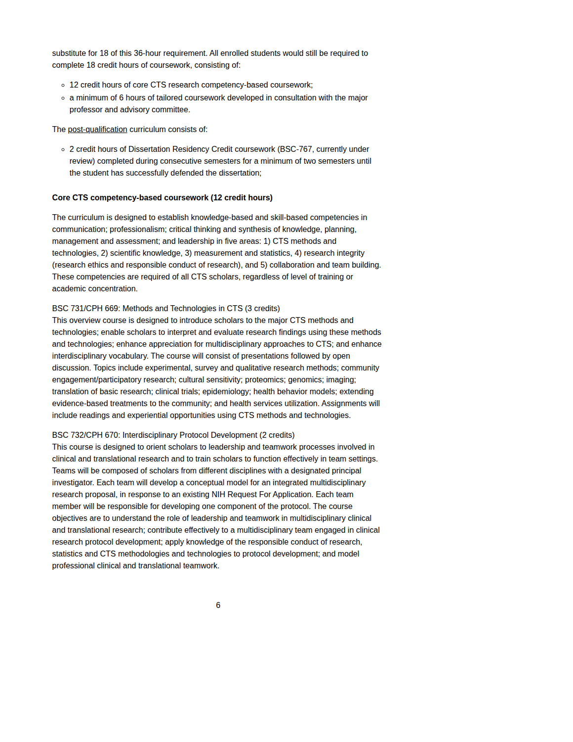substitute for 18 of this 36-hour requirement. All enrolled students would still be required to complete 18 credit hours of coursework, consisting of:
12 credit hours of core CTS research competency-based coursework;
a minimum of 6 hours of tailored coursework developed in consultation with the major professor and advisory committee.
The post-qualification curriculum consists of:
2 credit hours of Dissertation Residency Credit coursework (BSC-767, currently under review) completed during consecutive semesters for a minimum of two semesters until the student has successfully defended the dissertation;
Core CTS competency-based coursework (12 credit hours)
The curriculum is designed to establish knowledge-based and skill-based competencies in communication; professionalism; critical thinking and synthesis of knowledge, planning, management and assessment; and leadership in five areas: 1) CTS methods and technologies, 2) scientific knowledge, 3) measurement and statistics, 4) research integrity (research ethics and responsible conduct of research), and 5) collaboration and team building. These competencies are required of all CTS scholars, regardless of level of training or academic concentration.
BSC 731/CPH 669: Methods and Technologies in CTS (3 credits)
This overview course is designed to introduce scholars to the major CTS methods and technologies; enable scholars to interpret and evaluate research findings using these methods and technologies; enhance appreciation for multidisciplinary approaches to CTS; and enhance interdisciplinary vocabulary. The course will consist of presentations followed by open discussion. Topics include experimental, survey and qualitative research methods; community engagement/participatory research; cultural sensitivity; proteomics; genomics; imaging; translation of basic research; clinical trials; epidemiology; health behavior models; extending evidence-based treatments to the community; and health services utilization. Assignments will include readings and experiential opportunities using CTS methods and technologies.
BSC 732/CPH 670: Interdisciplinary Protocol Development (2 credits)
This course is designed to orient scholars to leadership and teamwork processes involved in clinical and translational research and to train scholars to function effectively in team settings. Teams will be composed of scholars from different disciplines with a designated principal investigator. Each team will develop a conceptual model for an integrated multidisciplinary research proposal, in response to an existing NIH Request For Application. Each team member will be responsible for developing one component of the protocol. The course objectives are to understand the role of leadership and teamwork in multidisciplinary clinical and translational research; contribute effectively to a multidisciplinary team engaged in clinical research protocol development; apply knowledge of the responsible conduct of research, statistics and CTS methodologies and technologies to protocol development; and model professional clinical and translational teamwork.
6